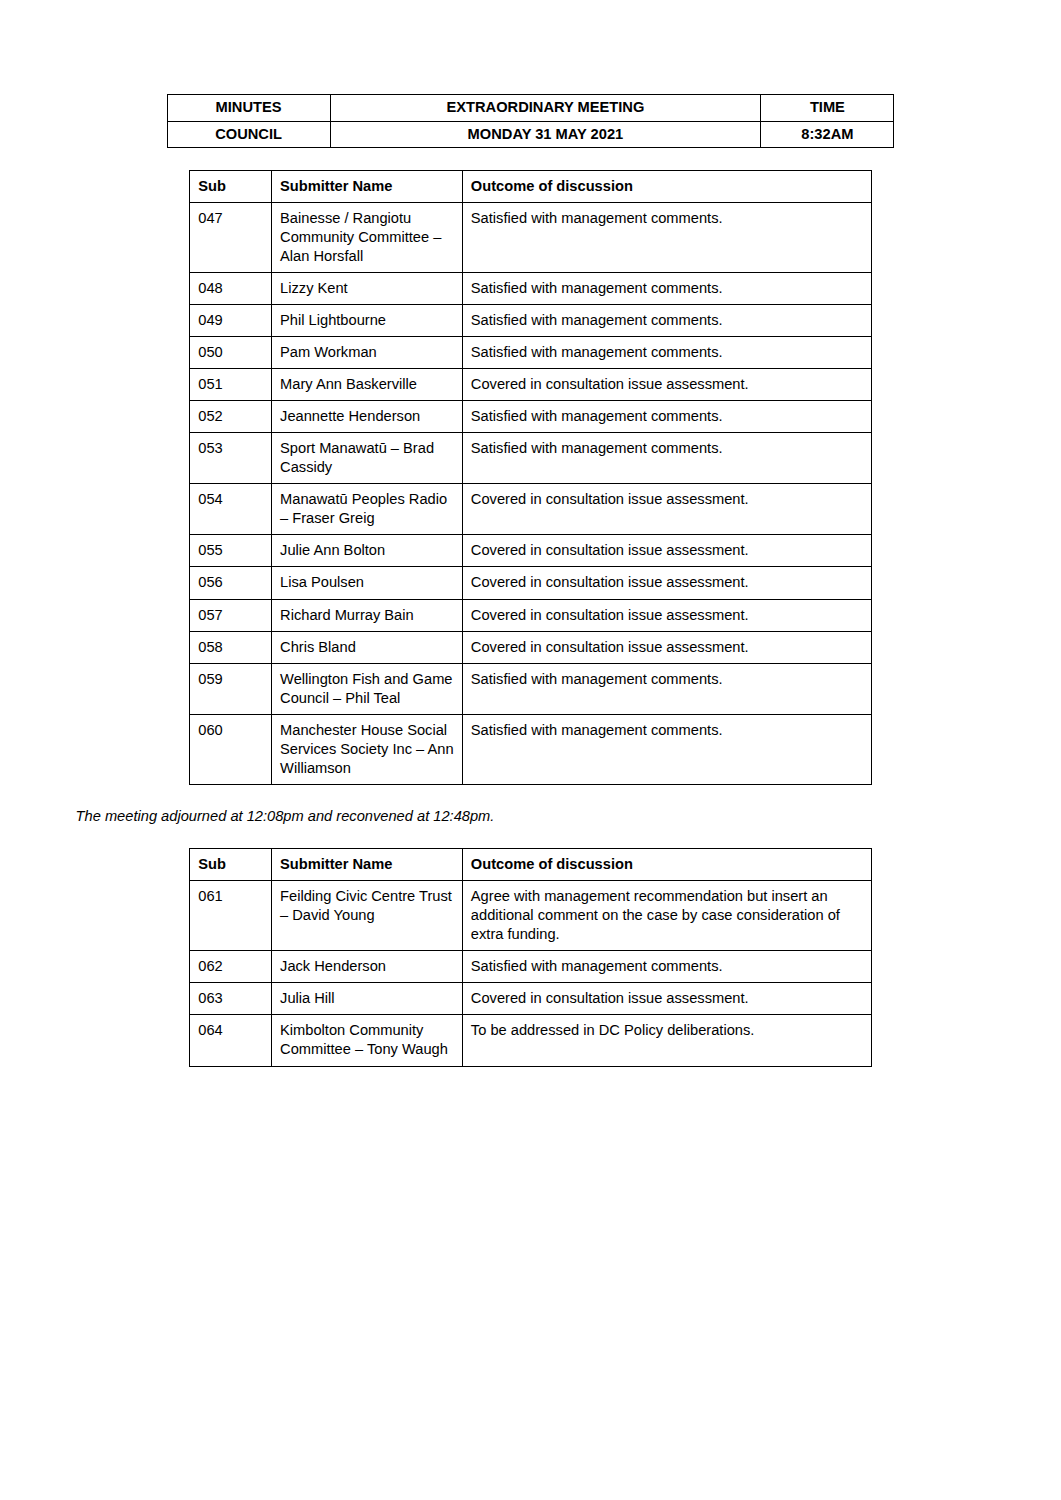| MINUTES | EXTRAORDINARY MEETING | TIME |
| COUNCIL | MONDAY 31 MAY 2021 | 8:32AM |
| Sub | Submitter Name | Outcome of discussion |
| --- | --- | --- |
| 047 | Bainesse / Rangiotu Community Committee – Alan Horsfall | Satisfied with management comments. |
| 048 | Lizzy Kent | Satisfied with management comments. |
| 049 | Phil Lightbourne | Satisfied with management comments. |
| 050 | Pam Workman | Satisfied with management comments. |
| 051 | Mary Ann Baskerville | Covered in consultation issue assessment. |
| 052 | Jeannette Henderson | Satisfied with management comments. |
| 053 | Sport Manawatū – Brad Cassidy | Satisfied with management comments. |
| 054 | Manawatū Peoples Radio – Fraser Greig | Covered in consultation issue assessment. |
| 055 | Julie Ann Bolton | Covered in consultation issue assessment. |
| 056 | Lisa Poulsen | Covered in consultation issue assessment. |
| 057 | Richard Murray Bain | Covered in consultation issue assessment. |
| 058 | Chris Bland | Covered in consultation issue assessment. |
| 059 | Wellington Fish and Game Council – Phil Teal | Satisfied with management comments. |
| 060 | Manchester House Social Services Society Inc – Ann Williamson | Satisfied with management comments. |
The meeting adjourned at 12:08pm and reconvened at 12:48pm.
| Sub | Submitter Name | Outcome of discussion |
| --- | --- | --- |
| 061 | Feilding Civic Centre Trust – David Young | Agree with management recommendation but insert an additional comment on the case by case consideration of extra funding. |
| 062 | Jack Henderson | Satisfied with management comments. |
| 063 | Julia Hill | Covered in consultation issue assessment. |
| 064 | Kimbolton Community Committee – Tony Waugh | To be addressed in DC Policy deliberations. |